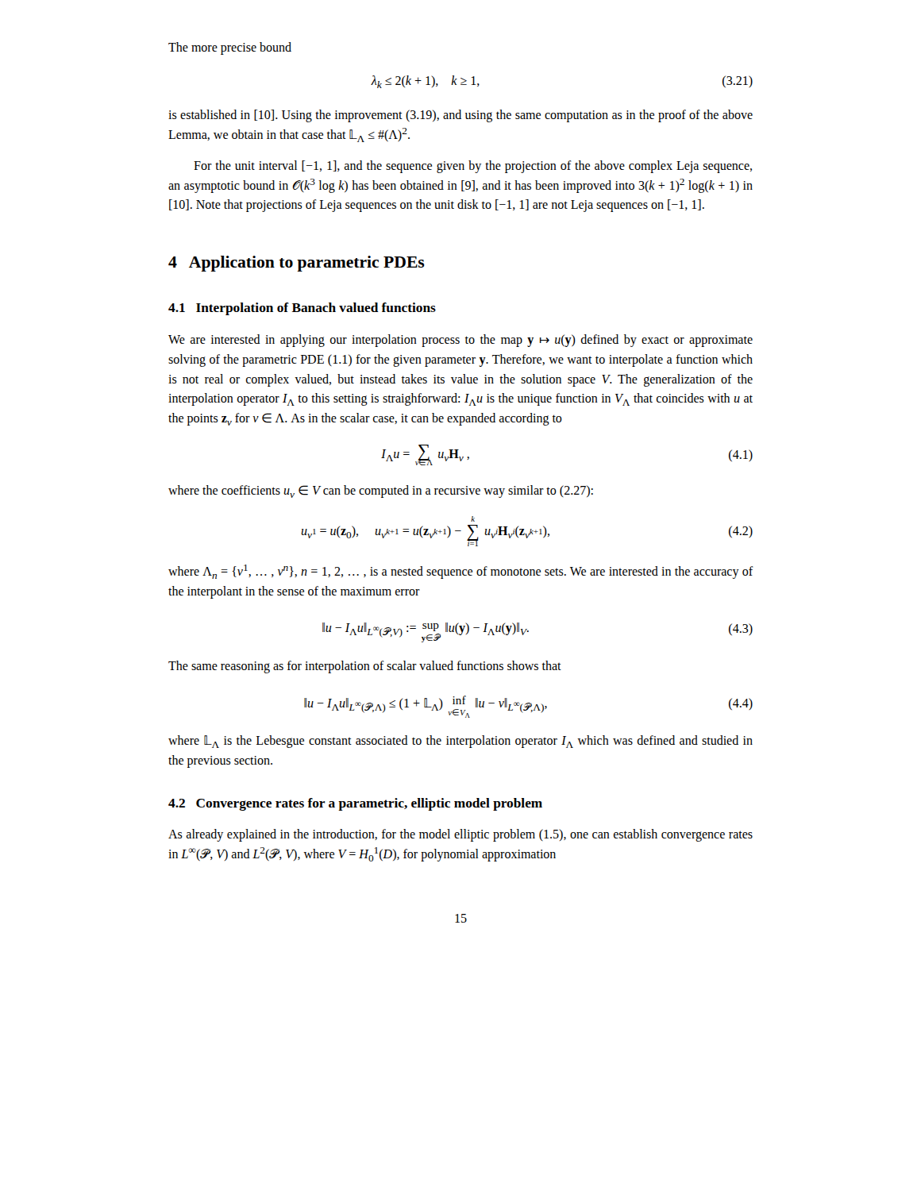The more precise bound
λk ≤ 2(k + 1), k ≥ 1,
(3.21)
is established in [10]. Using the improvement (3.19), and using the same computation as in the proof of the above Lemma, we obtain in that case that 𝕃Λ ≤ #(Λ)2.
For the unit interval [−1, 1], and the sequence given by the projection of the above complex Leja sequence, an asymptotic bound in 𝒪(k3 log k) has been obtained in [9], and it has been improved into 3(k + 1)2 log(k + 1) in [10]. Note that projections of Leja sequences on the unit disk to [−1, 1] are not Leja sequences on [−1, 1].
4 Application to parametric PDEs
4.1 Interpolation of Banach valued functions
We are interested in applying our interpolation process to the map y ↦ u(y) defined by exact or approximate solving of the parametric PDE (1.1) for the given parameter y. Therefore, we want to interpolate a function which is not real or complex valued, but instead takes its value in the solution space V. The generalization of the interpolation operator IΛ to this setting is straighforward: IΛu is the unique function in VΛ that coincides with u at the points zν for ν ∈ Λ. As in the scalar case, it can be expanded according to
IΛu = ∑ν∈Λ uνHν ,
(4.1)
where the coefficients uν ∈ V can be computed in a recursive way similar to (2.27):
uν1 = u(z0), uνk+1 = u(zνk+1) − k∑i=1 uνiHνi(zνk+1),
(4.2)
where Λn = {ν1, … , νn}, n = 1, 2, … , is a nested sequence of monotone sets. We are interested in the accuracy of the interpolant in the sense of the maximum error
‖u − IΛu‖L∞(𝒫,V) := sup y∈𝒫 ‖u(y) − IΛu(y)‖V.
(4.3)
The same reasoning as for interpolation of scalar valued functions shows that
‖u − IΛu‖L∞(𝒫,Λ) ≤ (1 + 𝕃Λ) inf v∈VΛ ‖u − v‖L∞(𝒫,Λ),
(4.4)
where 𝕃Λ is the Lebesgue constant associated to the interpolation operator IΛ which was defined and studied in the previous section.
4.2 Convergence rates for a parametric, elliptic model problem
As already explained in the introduction, for the model elliptic problem (1.5), one can establish convergence rates in L∞(𝒫, V) and L2(𝒫, V), where V = H01(D), for polynomial approximation
15